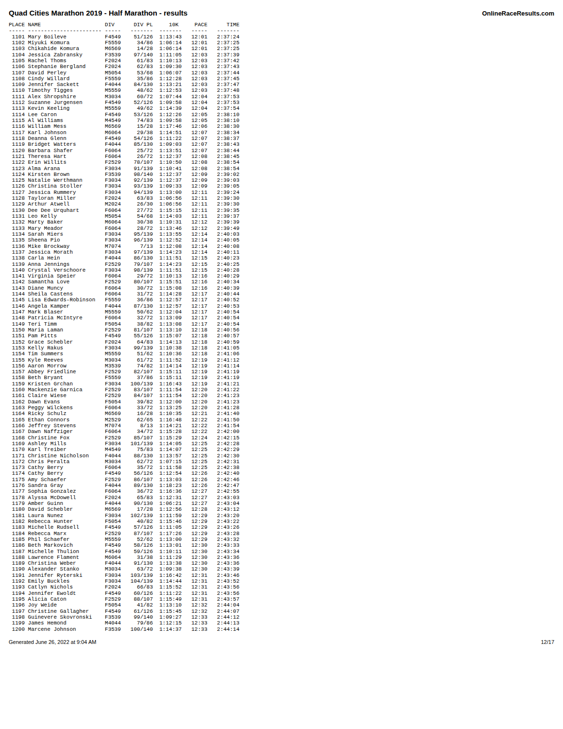Quad Cities Marathon 2019 - Half Marathon - results OnlineRaceResults.com
PLACE NAME                    DIV      DIV PL     10K     PACE      TIME
----- ----------------------- -----   -------  -------   -----   -------
 1101 Mary Boileve            F4549    51/126  1:13:43   12:01   2:37:24
 1102 Miyuki Komura           F5559     34/86  1:06:14   12:01   2:37:25
 1103 Chikahide Komura        M6569     14/28  1:06:14   12:01   2:37:25
 1104 Jessica Zabransky       F3539    97/140  1:11:05   12:03   2:37:39
 1105 Rachel Thoms            F2024     61/83  1:10:13   12:03   2:37:42
 1106 Stephanie Bergland      F2024     62/83  1:09:30   12:03   2:37:43
 1107 David Perley            M5054     53/68  1:06:07   12:03   2:37:44
 1108 Cindy Willard           F5559     35/86  1:12:28   12:03   2:37:45
 1109 Jennifer Sackett        F4044    84/130  1:13:21   12:03   2:37:47
 1110 Timothy Tigges          M5559     48/62  1:12:53   12:03   2:37:48
 1111 Alex Shropshire         M3034     60/72  1:07:44   12:04   2:37:53
 1112 Suzanne Jurgensen       F4549    52/126  1:09:58   12:04   2:37:53
 1113 Kevin Keeling           M5559     49/62  1:14:39   12:04   2:37:54
 1114 Lee Caron               F4549    53/126  1:12:26   12:05   2:38:10
 1115 Al Williams             M4549     74/83  1:09:58   12:05   2:38:10
 1116 William Mess            M6569     15/28  1:17:46   12:06   2:38:30
 1117 Karl Johnson            M6064     29/38  1:14:51   12:07   2:38:34
 1118 Deanna Glenn            F4549    54/126  1:11:22   12:07   2:38:37
 1119 Bridget Watters         F4044    85/130  1:09:03   12:07   2:38:43
 1120 Barbara Shafer          F6064     25/72  1:13:51   12:07   2:38:44
 1121 Theresa Hart            F6064     26/72  1:12:37   12:08   2:38:45
 1122 Erin Willits            F2529    78/107  1:10:50   12:08   2:38:54
 1123 Alma Arana              F3034    91/139  1:10:41   12:08   2:38:54
 1124 Kirsten Brown           F3539    98/140  1:12:37   12:09   2:39:02
 1125 Natalie Werthmann       F3034    92/139  1:12:37   12:09   2:39:03
 1126 Christina Stoller       F3034    93/139  1:09:33   12:09   2:39:05
 1127 Jessica Rummery         F3034    94/139  1:13:00   12:11   2:39:24
 1128 Tayloran Miller         F2024     63/83  1:06:56   12:11   2:39:30
 1129 Arthur Atwell           M2024     26/30  1:06:56   12:11   2:39:30
 1130 Dee Dee Urquhart        F6064     27/72  1:15:15   12:11   2:39:35
 1131 Leo Kelly               M5054     54/68  1:14:03   12:11   2:39:37
 1132 Marty Baker             M6064     30/38  1:10:31   12:12   2:39:39
 1133 Mary Meador             F6064     28/72  1:13:46   12:12   2:39:49
 1134 Sarah Miers             F3034    95/139  1:13:55   12:14   2:40:03
 1135 Sheena Pio              F3034    96/139  1:12:52   12:14   2:40:05
 1136 Mike Brockway           M7074      7/13  1:12:08   12:14   2:40:08
 1137 Jessica Morath          F3034    97/139  1:14:23   12:14   2:40:11
 1138 Carla Hein              F4044    86/130  1:11:51   12:15   2:40:23
 1139 Anna Jennings           F2529    79/107  1:14:23   12:15   2:40:25
 1140 Crystal Verschoore      F3034    98/139  1:11:51   12:15   2:40:28
 1141 Virginia Speier         F6064     29/72  1:10:13   12:16   2:40:29
 1142 Samantha Love           F2529    80/107  1:15:51   12:16   2:40:34
 1143 Diane Muncy             F6064     30/72  1:15:08   12:16   2:40:39
 1144 Sheila Castens          F6064     31/72  1:14:28   12:17   2:40:44
 1145 Lisa Edwards-Robinson   F5559     36/86  1:12:57   12:17   2:40:52
 1146 Angela Kamper           F4044    87/130  1:12:57   12:17   2:40:53
 1147 Mark Blaser             M5559     50/62  1:12:04   12:17   2:40:54
 1148 Patricia McIntyre       F6064     32/72  1:13:09   12:17   2:40:54
 1149 Teri Timm               F5054     38/82  1:13:08   12:17   2:40:54
 1150 Maria Laman             F2529    81/107  1:13:10   12:18   2:40:56
 1151 Pam Pitts               F4549    55/126  1:15:07   12:18   2:40:57
 1152 Grace Schebler          F2024     64/83  1:14:13   12:18   2:40:59
 1153 Kelly Rakus             F3034    99/139  1:10:38   12:18   2:41:05
 1154 Tim Summers             M5559     51/62  1:10:36   12:18   2:41:06
 1155 Kyle Reeves             M3034     61/72  1:11:52   12:19   2:41:12
 1156 Aaron Morrow            M3539     74/82  1:14:14   12:19   2:41:14
 1157 Abbey Friedline         F2529    82/107  1:15:11   12:19   2:41:19
 1158 Beth Bryant             F5559     37/86  1:15:11   12:19   2:41:19
 1159 Kristen Grchan          F3034   100/139  1:16:43   12:19   2:41:21
 1160 Mackenzie Garnica       F2529    83/107  1:11:54   12:20   2:41:22
 1161 Claire Wiese            F2529    84/107  1:11:54   12:20   2:41:23
 1162 Dawn Evans              F5054     39/82  1:12:00   12:20   2:41:23
 1163 Peggy Wilckens          F6064     33/72  1:13:25   12:20   2:41:28
 1164 Ricky Schulz            M6569     16/28  1:10:35   12:21   2:41:40
 1165 Ethan Connors           M2529     62/65  1:16:48   12:22   2:41:50
 1166 Jeffrey Stevens         M7074      8/13  1:14:21   12:22   2:41:54
 1167 Dawn Naffziger          F6064     34/72  1:15:28   12:22   2:42:00
 1168 Christine Fox           F2529    85/107  1:15:29   12:24   2:42:15
 1169 Ashley Mills            F3034   101/139  1:14:05   12:25   2:42:28
 1170 Karl Treiber            M4549     75/83  1:14:07   12:25   2:42:29
 1171 Christine Nicholson     F4044    88/130  1:13:57   12:25   2:42:30
 1172 Chris Peralta           M3034     62/72  1:07:15   12:25   2:42:31
 1173 Cathy Berry             F6064     35/72  1:11:58   12:25   2:42:38
 1174 Cathy Berry             F4549    56/126  1:12:54   12:26   2:42:40
 1175 Amy Schaefer            F2529    86/107  1:13:03   12:26   2:42:46
 1176 Sandra Gray             F4044    89/130  1:18:23   12:26   2:42:47
 1177 Sophia Gonzalez         F6064     36/72  1:16:36   12:27   2:42:55
 1178 Alyssa McDowell         F2024     65/83  1:12:31   12:27   2:43:03
 1179 Amber Guinn             F4044    90/130  1:06:21   12:27   2:43:04
 1180 David Schebler          M6569     17/28  1:12:56   12:28   2:43:12
 1181 Laura Nunez             F3034   102/139  1:11:59   12:29   2:43:20
 1182 Rebecca Hunter          F5054     40/82  1:15:46   12:29   2:43:22
 1183 Michelle Rudsell        F4549    57/126  1:11:05   12:29   2:43:26
 1184 Rebecca Marx            F2529    87/107  1:17:26   12:29   2:43:28
 1185 Phil Schaefer           M5559     52/62  1:13:00   12:29   2:43:32
 1186 Beth Markovich          F4549    58/126  1:13:01   12:30   2:43:33
 1187 Michelle Thulion        F4549    59/126  1:10:11   12:30   2:43:34
 1188 Lawrence Flament        M6064     31/38  1:11:29   12:30   2:43:36
 1189 Christina Weber         F4044    91/130  1:13:38   12:30   2:43:36
 1190 Alexander Stanko        M3034     63/72  1:09:38   12:30   2:43:39
 1191 Jennifer Ryterski       F3034   103/139  1:16:42   12:31   2:43:46
 1192 Emily Buckles           F3034   104/139  1:14:44   12:31   2:43:52
 1193 Catlyn Nichols          F2024     66/83  1:15:52   12:31   2:43:56
 1194 Jennifer Ewoldt         F4549    60/126  1:11:22   12:31   2:43:56
 1195 Alicia Caton            F2529    88/107  1:15:49   12:31   2:43:57
 1196 Joy Weide               F5054     41/82  1:13:10   12:32   2:44:04
 1197 Christine Gallagher     F4549    61/126  1:15:45   12:32   2:44:07
 1198 Guinevere Skovronski    F3539    99/140  1:09:27   12:33   2:44:12
 1199 James Hemond            M4044     79/86  1:12:15   12:33   2:44:13
 1200 Marcene Johnson         F3539   100/140  1:14:37   12:33   2:44:14
Generated June 26, 2022 at 9:04 AM 12/17